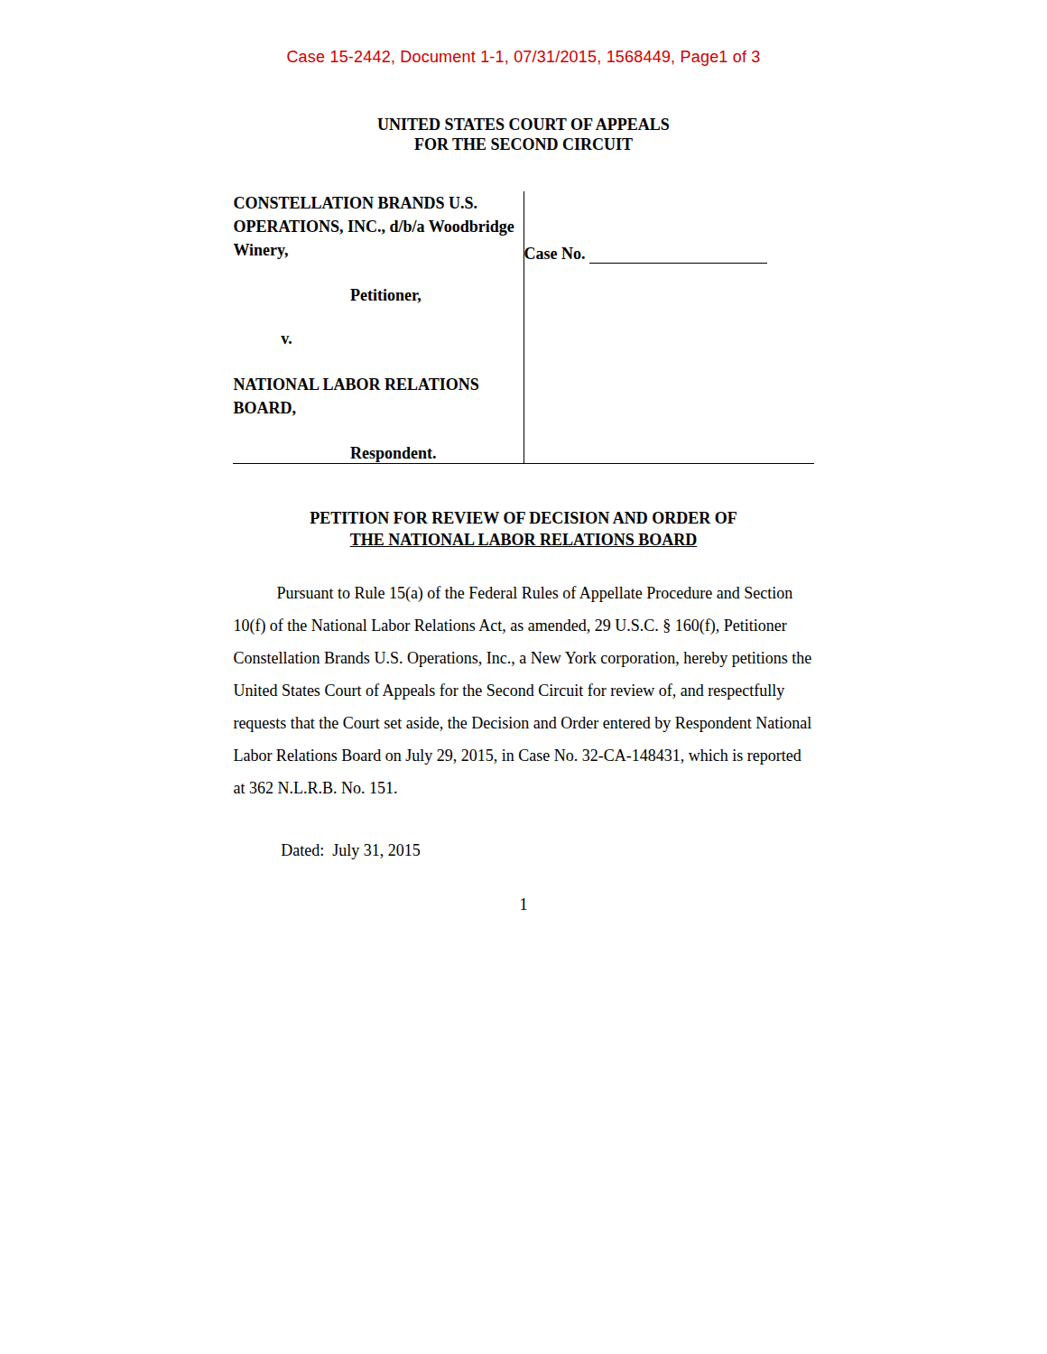Case 15-2442, Document 1-1, 07/31/2015, 1568449, Page1 of 3
UNITED STATES COURT OF APPEALS
FOR THE SECOND CIRCUIT
| CONSTELLATION BRANDS U.S. OPERATIONS, INC., d/b/a Woodbridge Winery, Petitioner, v. NATIONAL LABOR RELATIONS BOARD, Respondent. | Case No. |
PETITION FOR REVIEW OF DECISION AND ORDER OF
THE NATIONAL LABOR RELATIONS BOARD
Pursuant to Rule 15(a) of the Federal Rules of Appellate Procedure and Section 10(f) of the National Labor Relations Act, as amended, 29 U.S.C. § 160(f), Petitioner Constellation Brands U.S. Operations, Inc., a New York corporation, hereby petitions the United States Court of Appeals for the Second Circuit for review of, and respectfully requests that the Court set aside, the Decision and Order entered by Respondent National Labor Relations Board on July 29, 2015, in Case No. 32-CA-148431, which is reported at 362 N.L.R.B. No. 151.
Dated: July 31, 2015
1